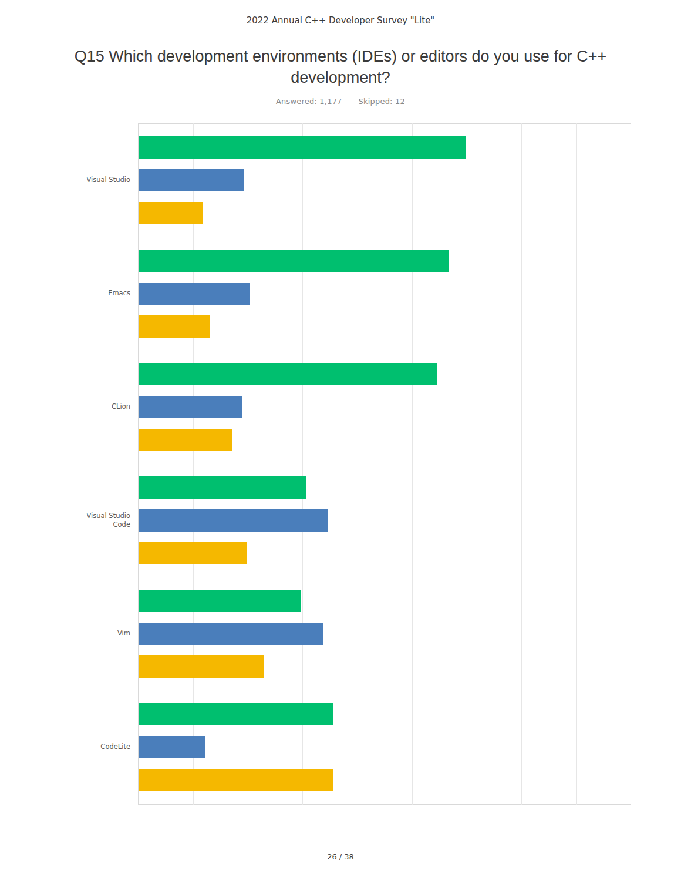2022 Annual C++ Developer Survey "Lite"
Q15 Which development environments (IDEs) or editors do you use for C++ development?
Answered: 1,177 Skipped: 12
Visual Studio
Emacs
CLion
Visual Studio
Code
Vim
CodeLite
26 / 38